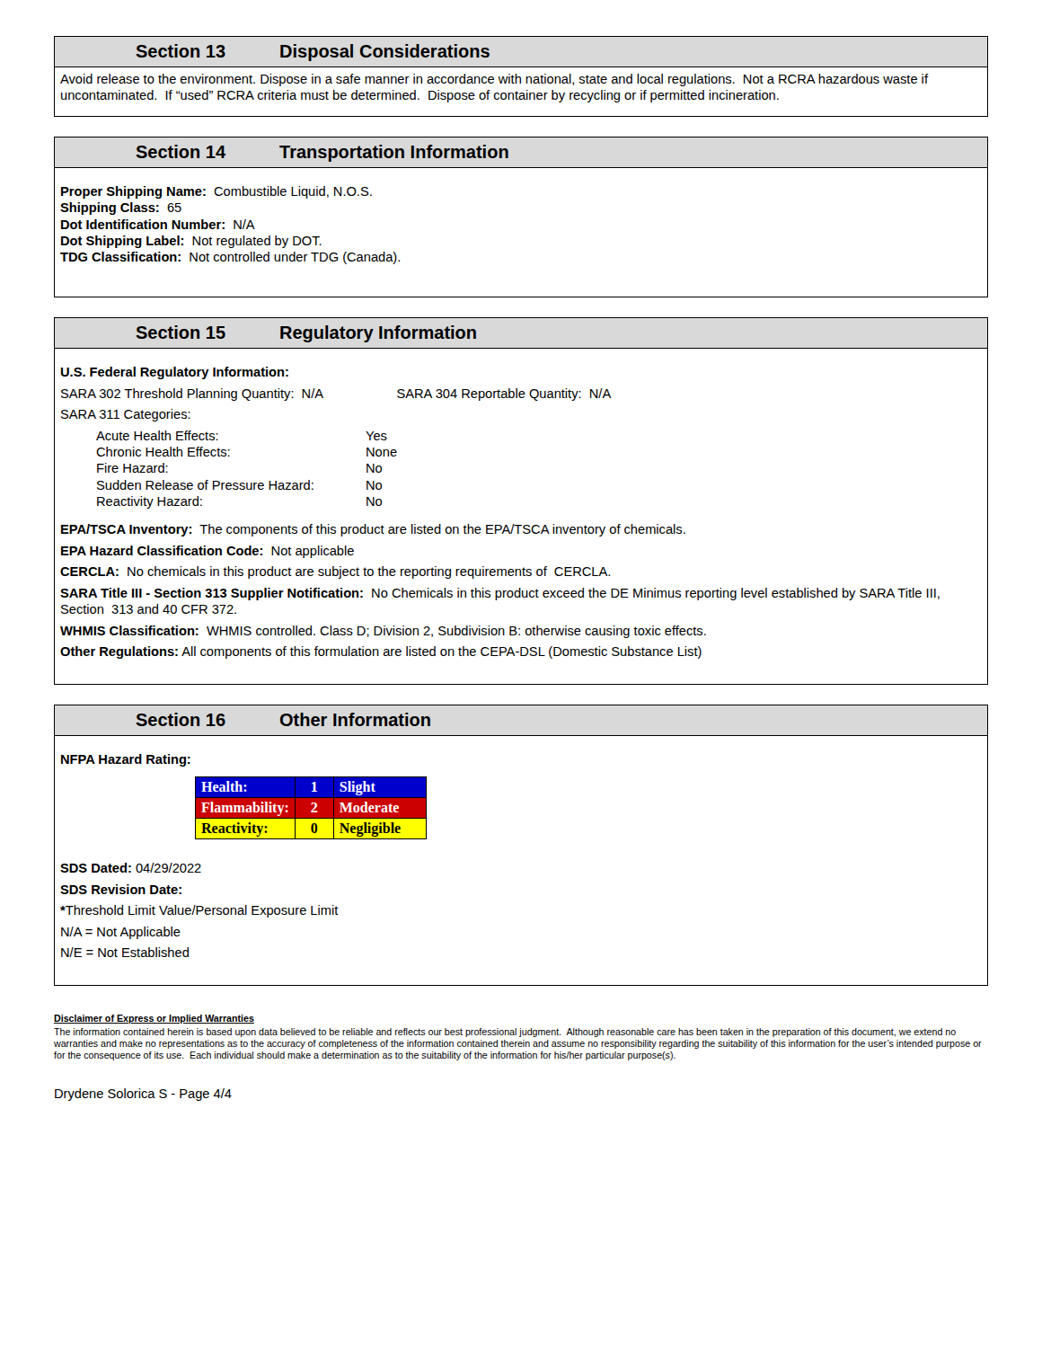Section 13 Disposal Considerations
Avoid release to the environment. Dispose in a safe manner in accordance with national, state and local regulations. Not a RCRA hazardous waste if uncontaminated. If “used” RCRA criteria must be determined. Dispose of container by recycling or if permitted incineration.
Section 14 Transportation Information
Proper Shipping Name: Combustible Liquid, N.O.S.
Shipping Class: 65
Dot Identification Number: N/A
Dot Shipping Label: Not regulated by DOT.
TDG Classification: Not controlled under TDG (Canada).
Section 15 Regulatory Information
U.S. Federal Regulatory Information:
SARA 302 Threshold Planning Quantity: N/A SARA 304 Reportable Quantity: N/A
SARA 311 Categories:
| Acute Health Effects: | Yes |
| Chronic Health Effects: | None |
| Fire Hazard: | No |
| Sudden Release of Pressure Hazard: | No |
| Reactivity Hazard: | No |
EPA/TSCA Inventory: The components of this product are listed on the EPA/TSCA inventory of chemicals.
EPA Hazard Classification Code: Not applicable
CERCLA: No chemicals in this product are subject to the reporting requirements of CERCLA.
SARA Title III - Section 313 Supplier Notification: No Chemicals in this product exceed the DE Minimus reporting level established by SARA Title III, Section 313 and 40 CFR 372.
WHMIS Classification: WHMIS controlled. Class D; Division 2, Subdivision B: otherwise causing toxic effects.
Other Regulations: All components of this formulation are listed on the CEPA-DSL (Domestic Substance List)
Section 16 Other Information
NFPA Hazard Rating:
| Health: | 1 | Slight |
| Flammability: | 2 | Moderate |
| Reactivity: | 0 | Negligible |
SDS Dated: 04/29/2022
SDS Revision Date:
*Threshold Limit Value/Personal Exposure Limit
N/A = Not Applicable
N/E = Not Established
Disclaimer of Express or Implied Warranties
The information contained herein is based upon data believed to be reliable and reflects our best professional judgment. Although reasonable care has been taken in the preparation of this document, we extend no warranties and make no representations as to the accuracy of completeness of the information contained therein and assume no responsibility regarding the suitability of this information for the user’s intended purpose or for the consequence of its use. Each individual should make a determination as to the suitability of the information for his/her particular purpose(s).
Drydene Solorica S - Page 4/4